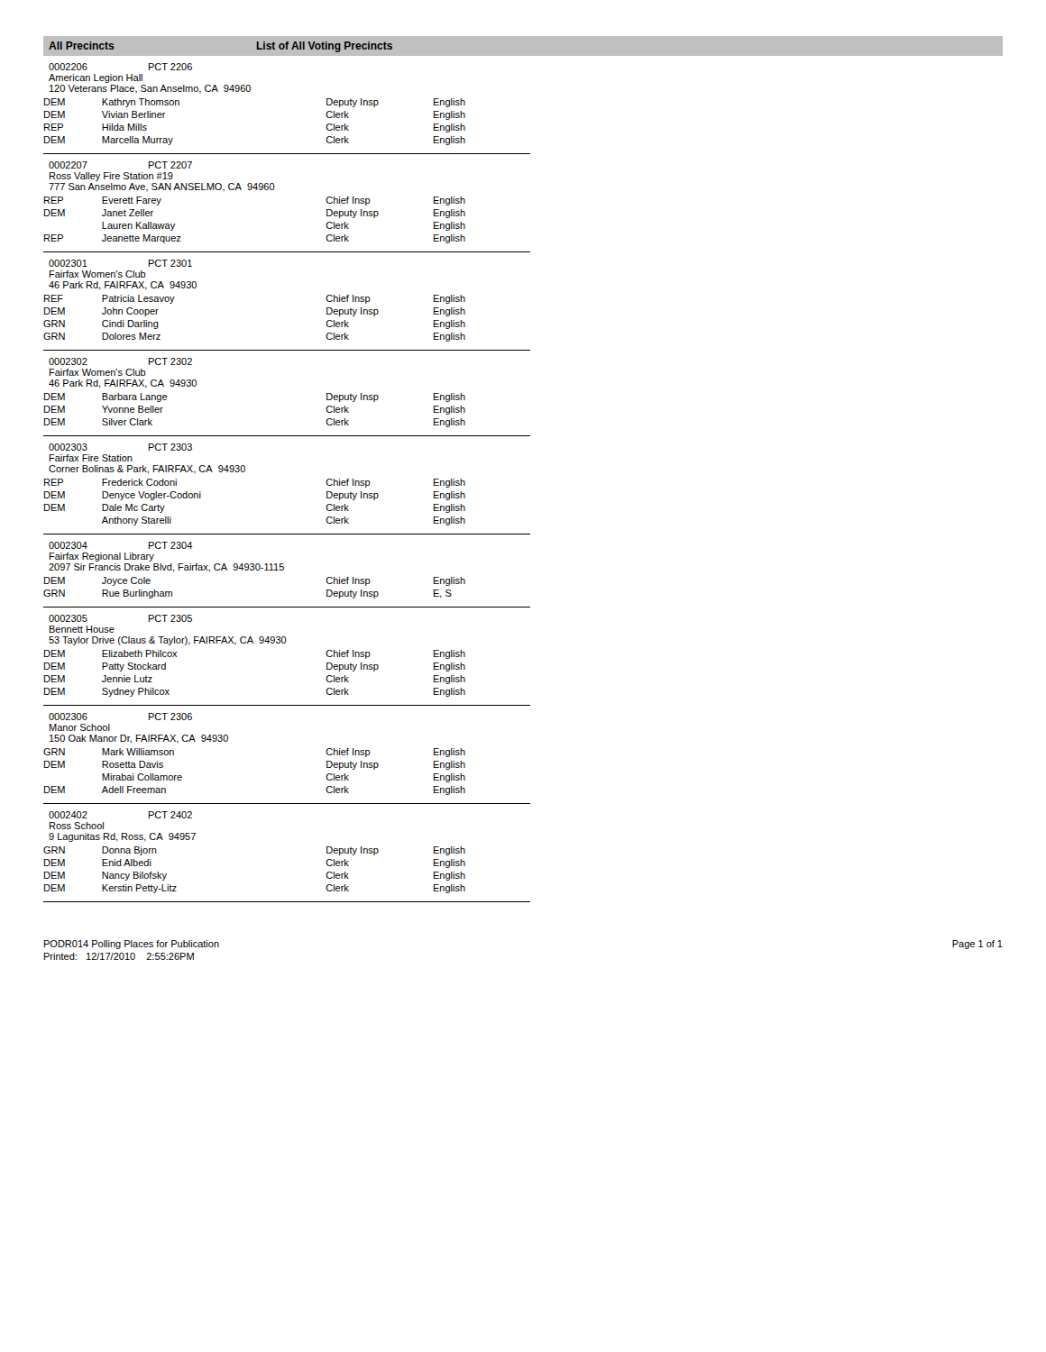All Precincts
List of All Voting Precincts
0002206 PCT 2206
American Legion Hall
120 Veterans Place, San Anselmo, CA 94960
| DEM | Kathryn Thomson | Deputy Insp | English |
| DEM | Vivian Berliner | Clerk | English |
| REP | Hilda Mills | Clerk | English |
| DEM | Marcella Murray | Clerk | English |
0002207 PCT 2207
Ross Valley Fire Station #19
777 San Anselmo Ave, SAN ANSELMO, CA 94960
| REP | Everett Farey | Chief Insp | English |
| DEM | Janet Zeller | Deputy Insp | English |
| | Lauren Kallaway | Clerk | English |
| REP | Jeanette Marquez | Clerk | English |
0002301 PCT 2301
Fairfax Women's Club
46 Park Rd, FAIRFAX, CA 94930
| REF | Patricia Lesavoy | Chief Insp | English |
| DEM | John Cooper | Deputy Insp | English |
| GRN | Cindi Darling | Clerk | English |
| GRN | Dolores Merz | Clerk | English |
0002302 PCT 2302
Fairfax Women's Club
46 Park Rd, FAIRFAX, CA 94930
| DEM | Barbara Lange | Deputy Insp | English |
| DEM | Yvonne Beller | Clerk | English |
| DEM | Silver Clark | Clerk | English |
0002303 PCT 2303
Fairfax Fire Station
Corner Bolinas & Park, FAIRFAX, CA 94930
| REP | Frederick Codoni | Chief Insp | English |
| DEM | Denyce Vogler-Codoni | Deputy Insp | English |
| DEM | Dale Mc Carty | Clerk | English |
| | Anthony Starelli | Clerk | English |
0002304 PCT 2304
Fairfax Regional Library
2097 Sir Francis Drake Blvd, Fairfax, CA 94930-1115
| DEM | Joyce Cole | Chief Insp | English |
| GRN | Rue Burlingham | Deputy Insp | E, S |
0002305 PCT 2305
Bennett House
53 Taylor Drive (Claus & Taylor), FAIRFAX, CA 94930
| DEM | Elizabeth Philcox | Chief Insp | English |
| DEM | Patty Stockard | Deputy Insp | English |
| DEM | Jennie Lutz | Clerk | English |
| DEM | Sydney Philcox | Clerk | English |
0002306 PCT 2306
Manor School
150 Oak Manor Dr, FAIRFAX, CA 94930
| GRN | Mark Williamson | Chief Insp | English |
| DEM | Rosetta Davis | Deputy Insp | English |
| | Mirabai Collamore | Clerk | English |
| DEM | Adell Freeman | Clerk | English |
0002402 PCT 2402
Ross School
9 Lagunitas Rd, Ross, CA 94957
| GRN | Donna Bjorn | Deputy Insp | English |
| DEM | Enid Albedi | Clerk | English |
| DEM | Nancy Bilofsky | Clerk | English |
| DEM | Kerstin Petty-Litz | Clerk | English |
PODR014 Polling Places for Publication
Printed: 12/17/2010 2:55:26PM
Page 1 of 1